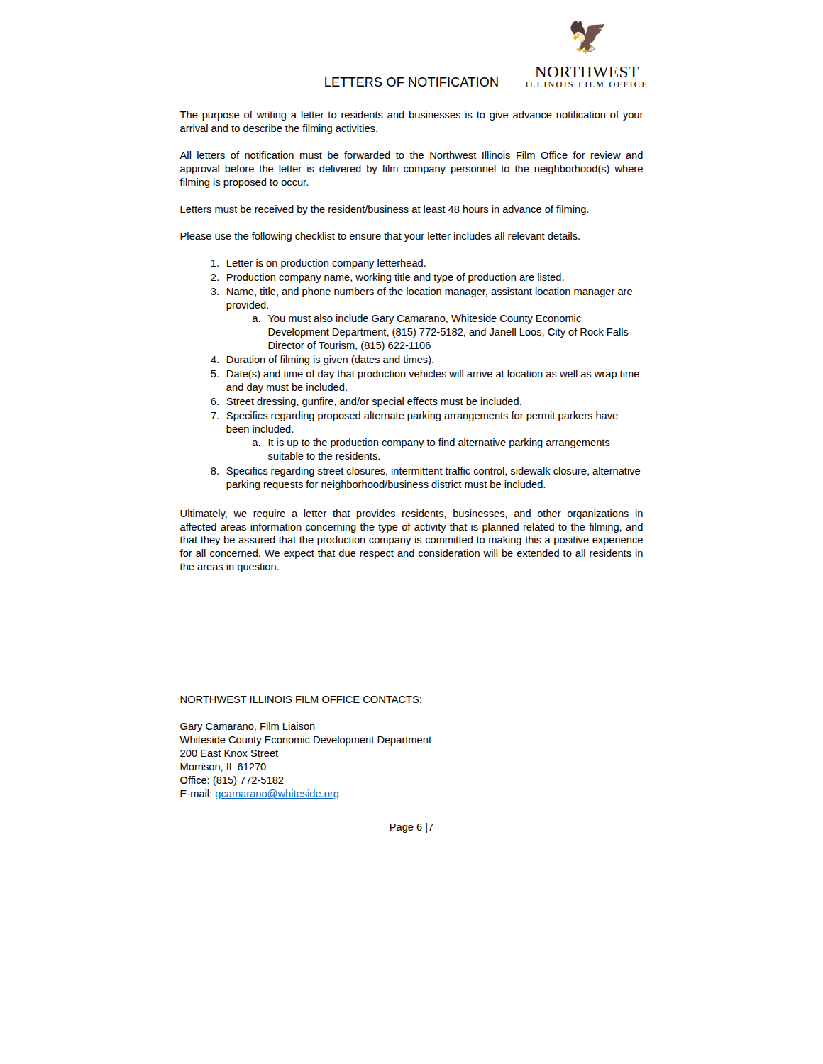🦅 NORTHWEST ILLINOIS FILM OFFICE
LETTERS OF NOTIFICATION
The purpose of writing a letter to residents and businesses is to give advance notification of your arrival and to describe the filming activities.
All letters of notification must be forwarded to the Northwest Illinois Film Office for review and approval before the letter is delivered by film company personnel to the neighborhood(s) where filming is proposed to occur.
Letters must be received by the resident/business at least 48 hours in advance of filming.
Please use the following checklist to ensure that your letter includes all relevant details.
Letter is on production company letterhead.
Production company name, working title and type of production are listed.
Name, title, and phone numbers of the location manager, assistant location manager are provided.
You must also include Gary Camarano, Whiteside County Economic Development Department, (815) 772-5182, and Janell Loos, City of Rock Falls Director of Tourism, (815) 622-1106
Duration of filming is given (dates and times).
Date(s) and time of day that production vehicles will arrive at location as well as wrap time and day must be included.
Street dressing, gunfire, and/or special effects must be included.
Specifics regarding proposed alternate parking arrangements for permit parkers have been included.
It is up to the production company to find alternative parking arrangements suitable to the residents.
Specifics regarding street closures, intermittent traffic control, sidewalk closure, alternative parking requests for neighborhood/business district must be included.
Ultimately, we require a letter that provides residents, businesses, and other organizations in affected areas information concerning the type of activity that is planned related to the filming, and that they be assured that the production company is committed to making this a positive experience for all concerned. We expect that due respect and consideration will be extended to all residents in the areas in question.
NORTHWEST ILLINOIS FILM OFFICE CONTACTS:
Gary Camarano, Film Liaison
Whiteside County Economic Development Department
200 East Knox Street
Morrison, IL 61270
Office: (815) 772-5182
E-mail: gcamarano@whiteside.org
Page 6 |7